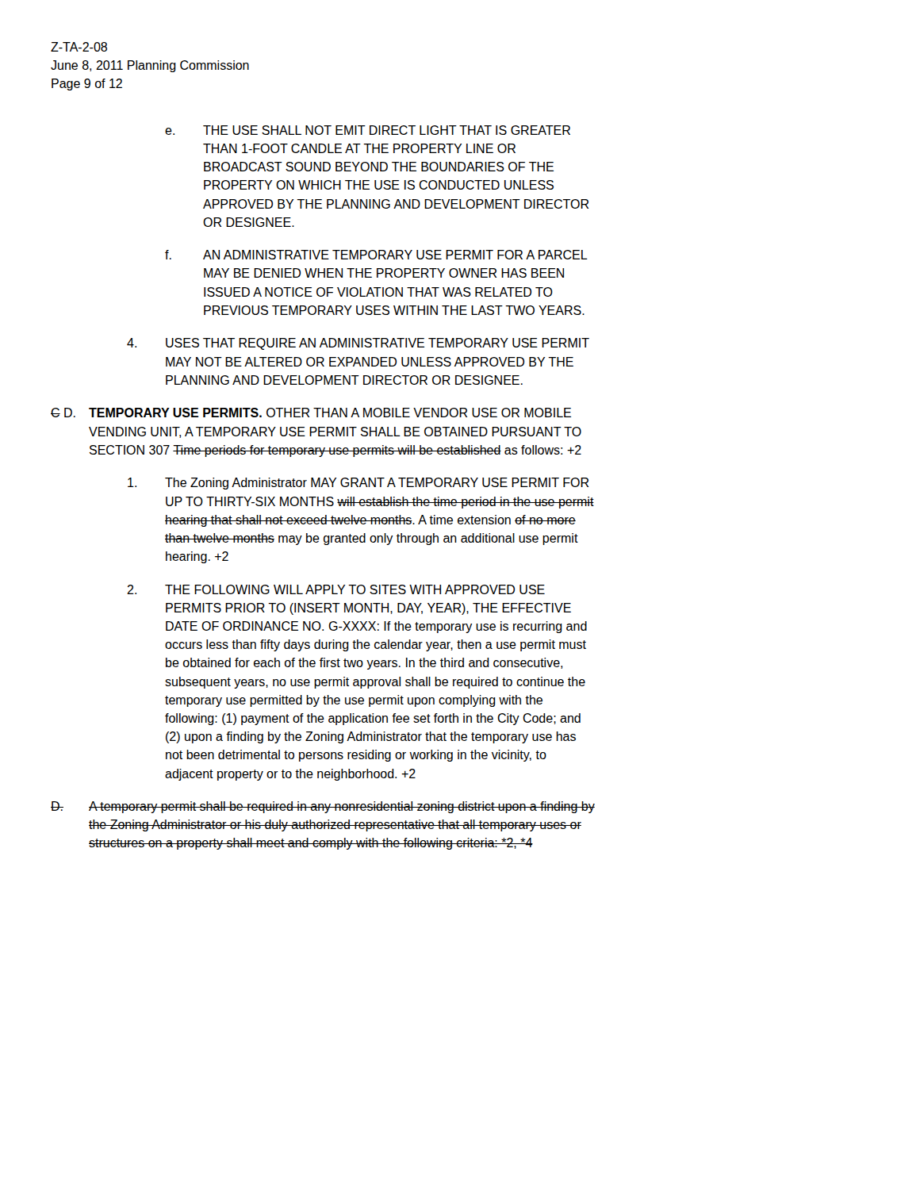Z-TA-2-08
June 8, 2011 Planning Commission
Page 9 of 12
e.
THE USE SHALL NOT EMIT DIRECT LIGHT THAT IS GREATER THAN 1-FOOT CANDLE AT THE PROPERTY LINE OR BROADCAST SOUND BEYOND THE BOUNDARIES OF THE PROPERTY ON WHICH THE USE IS CONDUCTED UNLESS APPROVED BY THE PLANNING AND DEVELOPMENT DIRECTOR OR DESIGNEE.
f.
AN ADMINISTRATIVE TEMPORARY USE PERMIT FOR A PARCEL MAY BE DENIED WHEN THE PROPERTY OWNER HAS BEEN ISSUED A NOTICE OF VIOLATION THAT WAS RELATED TO PREVIOUS TEMPORARY USES WITHIN THE LAST TWO YEARS.
4.
USES THAT REQUIRE AN ADMINISTRATIVE TEMPORARY USE PERMIT MAY NOT BE ALTERED OR EXPANDED UNLESS APPROVED BY THE PLANNING AND DEVELOPMENT DIRECTOR OR DESIGNEE.
C D.
TEMPORARY USE PERMITS. OTHER THAN A MOBILE VENDOR USE OR MOBILE VENDING UNIT, A TEMPORARY USE PERMIT SHALL BE OBTAINED PURSUANT TO SECTION 307 Time periods for temporary use permits will be established as follows: +2
1.
The Zoning Administrator MAY GRANT A TEMPORARY USE PERMIT FOR UP TO THIRTY-SIX MONTHS will establish the time period in the use permit hearing that shall not exceed twelve months. A time extension of no more than twelve months may be granted only through an additional use permit hearing. +2
2.
THE FOLLOWING WILL APPLY TO SITES WITH APPROVED USE PERMITS PRIOR TO (INSERT MONTH, DAY, YEAR), THE EFFECTIVE DATE OF ORDINANCE NO. G-XXXX: If the temporary use is recurring and occurs less than fifty days during the calendar year, then a use permit must be obtained for each of the first two years. In the third and consecutive, subsequent years, no use permit approval shall be required to continue the temporary use permitted by the use permit upon complying with the following: (1) payment of the application fee set forth in the City Code; and (2) upon a finding by the Zoning Administrator that the temporary use has not been detrimental to persons residing or working in the vicinity, to adjacent property or to the neighborhood. +2
D.
A temporary permit shall be required in any nonresidential zoning district upon a finding by the Zoning Administrator or his duly authorized representative that all temporary uses or structures on a property shall meet and comply with the following criteria: *2, *4